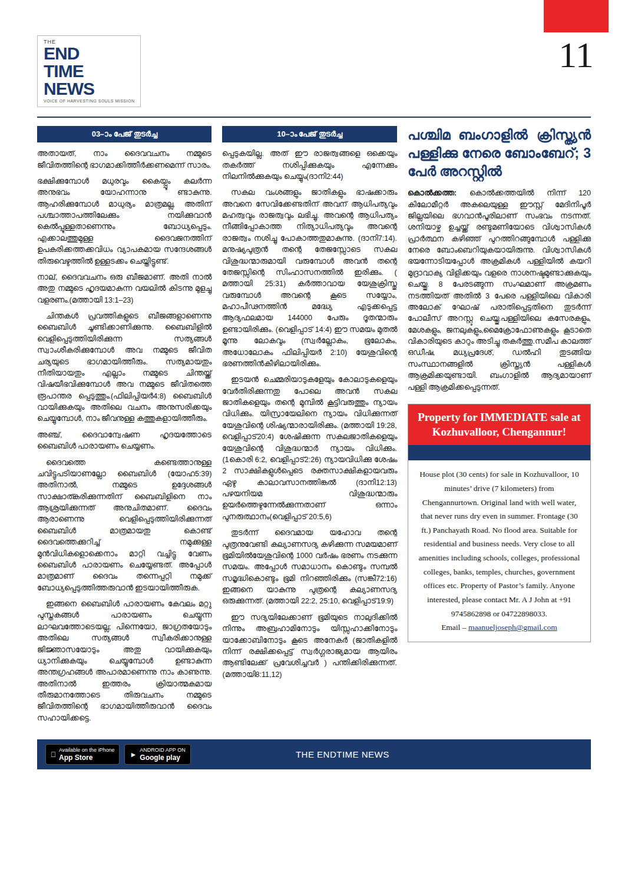11
THE
END
TIME
NEWS
VOICE OF HARVESTING SOULS MISSION
03–ാം പേജ് തുടർച്ച
അതായത്, നാം ദൈവവചനം നമ്മുടെ ജീവിതത്തിന്റെ ഭാഗമാക്കിത്തീർക്കണമെന്ന് സാരം.
ഭക്ഷിക്കുമ്പോൾ മധുരവും കൈയ്പ്പും കലർന്ന അനുഭവം യോഹന്നാനു ണ്ടാകുന്നു. ആഹരിക്കുമ്പോൾ മാധുര്യം മാത്രമല്ല, അതിന് പശ്ചാത്താപത്തിലേക്കും നയിക്കുവാൻ കെൽപ്പുള്ളതാണെന്നും ബോധ്യപ്പെടും. എക്കാലത്തുമുള്ള ദൈവജനത്തിന് ഉപകരിക്കത്തക്കവിധം വ്യാപകമായ സന്ദേശങ്ങൾ തിരുവെഴുത്തിൽ ഉള്ളടക്കം ചെയ്തിട്ടുണ്ട്.
നാല്, ദൈവവചനം ഒരു ബീജമാണ്. അതി നാൽ അതു നമ്മുടെ ഹൃദയമാകുന്ന വയലിൽ കിടന്നു മുളച്ചു വളരണം.(മത്തായി 13:1–23)
ചിന്തകൾ പ്രവത്തികളുടെ ബീജങ്ങളാണെന്നു ബൈബിൾ ചൂണ്ടിക്കാണിക്കുന്നു. ബൈബിളിൽ വെളിപ്പെടുത്തിയിരിക്കുന്ന സത്യങ്ങൾ സ്വാംശീകരിക്കുമ്പോൾ അവ നമ്മുടെ ജീവിത ചര്യയുടെ ഭാഗമായിത്തീരും. സത്യമായതും നീതിയായതും എല്ലാം നമ്മുടെ ചിന്തയ്ക്ക് വിഷയീഭവിക്കുമ്പോൾ അവ നമ്മുടെ ജീവിതത്തെ രൂപാന്തര പ്പെടുത്തും.(ഫിലിപ്പിയർ4:8) ബൈബിൾ വായിക്കുകയും അതിലെ വചനം അനുസരിക്കയും ചെയ്യുമ്പോൾ, നാം ജീവനുള്ള കത്തുകളായിത്തീരും.
അഞ്ച്, ദൈവാന്വേഷണ ഹൃദയത്തോടെ ബൈബിൾ പാരായണം ചെയ്യണം.
ദൈവത്തെ കണ്ടെത്താനുള്ള ചവിട്ടുപടിയാണല്ലോ ബൈബിൾ (യോഹ5:39) അതിനാൽ, നമ്മുടെ ഉദ്ദേശങ്ങൾ സാക്ഷാത്കരിക്കുന്നതിന് ബൈബിളിനെ നാം ആശ്രയിക്കുന്നത് അനുചിതമാണ്. ദൈവം ആരാണെന്നു വെളിപ്പെടുത്തിയിരിക്കുന്നത് ബൈബിൾ മാത്രമായതു കൊണ്ട് ദൈവത്തെക്കുറിച്ച് നമുക്കുള്ള മുൻവിധികളൊക്കെനാം മാറ്റി വച്ചിട്ടു വേണം ബൈബിൾ പാരായണം ചെയ്യേണ്ടത്. അപ്പോൾ മാത്രമാണ് ദൈവം തന്നെപ്പറ്റി നമുക്ക് ബോധ്യപ്പെടുത്തിത്തരുവാൻ ഇടയായിത്തീരുക.
ഇങ്ങനെ ബൈബിൾ പാരായണം കേവലം മറ്റു പുസ്തകങ്ങൾ പാരായണം ചെയ്യുന്ന ലാഘവത്തോടെയല്ല; പിന്നെയോ, ജാഗ്രതയോടും അതിലെ സത്യങ്ങൾ സ്വീകരിക്കാനുള്ള ജിജ്ഞാസയോടും അതു വായിക്കുകയും ധ്യാനിക്കുകയും ചെയ്യുമ്പോൾ ഉണ്ടാകുന്ന അന്തഗ്രഹങ്ങൾ അപാരമാണെന്നു നാം കാണുന്നു. അതിനാൽ ഇത്തരം ക്രിയാത്മകമായ തീരുമാനത്തോടെ തിരുവചനം നമ്മുടെ ജീവിതത്തിന്റെ ഭാഗമായിത്തീരുവാൻ ദൈവം സഹായിക്കട്ടെ.
10–ാം പേജ് തുടർച്ച
പ്പെടുകയില്ല. അത് ഈ രാജത്വങ്ങളെ ഒക്കെയും തകർത്ത് നശിപ്പിക്കുകയും എന്നേക്കും നിലനിൽക്കുകയും ചെയ്യും(ദാനി2:44)
സകല വംശങ്ങളും ജാതികളും ഭാഷക്കാരും അവനെ സേവിക്കേണ്ടതിന് അവന് ആധിപത്യവും മഹത്വവും രാജത്വവും ലഭിച്ചു. അവന്റെ ആധിപത്യം നീങ്ങിപ്പോകാത്ത നിത്യാധിപത്യവും അവന്റെ രാജത്വം നശിച്ചു പോകാത്തതുമാകുന്നു. (ദാനി7:14). മനുഷ്യപുത്രൻ തന്റെ തേജസ്സോടെ സകല വിശുദ്ധന്മാരുമായി വരുമ്പോൾ അവൻ തന്റെ തേജസ്സിന്റെ സിംഹാസനത്തിൽ ഇരിക്കും. ( മത്തായി 25:31) കർത്താവായ യേശുക്രിസ്തു വരുമ്പോൾ അവന്റെ കൂടെ സയ്യോം, മഹാപീഢനത്തിൻ മദ്ധ്യേ എടുക്കപ്പെട്ട ആദ്യഫലമായ 144000 പേരും ദൂതന്മാരും ഉണ്ടായിരിക്കും. (വെളിപ്പാട് 14:4) ഈ സമയം മുതൽ മൂന്നു ലോകവും (സ്വർല്ലോകം, ഭൂലോകം, അധോലോകം ഫിലിപ്പിയർ 2:10) യേശുവിന്റെ ഭരണത്തിൻകീഴിലായിരിക്കും.
ഇടയന്‍ ചെമ്മരിയാടുകളേയും കോലാടുകളെയും വേർതിരിക്കുന്നതു പോലെ അവൻ സകല ജാതികളെയും തന്റെ മുമ്പിൽ കൂട്ടിവരുത്തും ന്യായം വിധിക്കും. യിസ്രായേലിനെ ന്യായം വിധിക്കുന്നത് യേശുവിന്റെ ശിഷ്യന്മാരായിരിക്കും. (മത്തായി 19:28, വെളിപ്പാട്20:4) ശേഷിക്കുന്ന സകലജാതികളെയും യേശുവിന്റെ വിശുദ്ധന്മാർ ന്യായം വിധിക്കും. (1കൊരി 6:2, വെളിപ്പാട്2:26) ന്യായവിധിക്കു ശേഷം 2 സാക്ഷികളുൾപ്പെടെ രക്തസാക്ഷികളായവരും ഏഴു കാലാവസാനത്തിങ്കൽ (ദാനി12:13) പഴയനിയമ വിശുദ്ധന്മാരും ഉയർത്തെഴുന്നേൽക്കുന്നതാണ് ഒന്നാം പുനരുത്ഥാനം(വെളിപ്പാട് 20:5,6)
തുടർന്ന് ദൈവമായ യഹോവ തന്റെ പുത്രനുവേണ്ടി കല്യാണസദ്യ കഴിക്കുന്ന സമയമാണ് ഭൂമിയിൽയേശുവിന്റെ 1000 വർഷം ഭരണം നടക്കുന്ന സമയം. അപ്പോൾ സമാധാനം കൊണ്ടും സമ്പൽ സമൃദ്ധികൊണ്ടും ഭൂമി നിറഞ്ഞിരിക്കും (സങ്കീ72:16) ഇങ്ങനെ യാകുന്നു പുത്രന്റെ കല്യാണസദ്യ ഒരുക്കുന്നത്. (മത്തായി 22:2, 25:10, വെളിപ്പാട്19:9)
ഈ സദ്യയിലേക്കാണ് ഭൂമിയുടെ നാലുദിക്കിൽ നിന്നും അബ്രഹാമിനോടും യിസ്സഹാക്കിനോടും യാക്കോബിനോടും കൂടെ അനേകർ (ജാതികളിൽ നിന്ന് രക്ഷിക്കപ്പെട്ട് സ്വർഗ്ഗരാജ്യമായ ആയിരം ആണ്ടിലേക്ക് പ്രവേശിച്ചവർ ) പന്തിക്കിരിക്കുന്നത്. (മത്തായി8:11,12)
പശ്ചിമ ബംഗാളിൽ ക്രിസ്ത്യൻ പള്ളിക്കു നേരെ ബോംബേറ്; 3 പേർ അറസ്റ്റിൽ
കൊൽക്കത്ത: കൊൽക്കത്തയിൽ നിന്ന് 120 കിലോമീറ്റർ അകലെയുള്ള ഈസ്റ്റ് മേദിനിപൂർ ജില്ലയിലെ ഭഗവാൻപൂരിലാണ് സംഭവം നടന്നത്. ശനിയാഴ്ച ഉച്ചയ്ക്ക് രണ്ടുമണിയോടെ വിശ്വാസികൾ പ്രാർത്ഥന കഴിഞ്ഞ് പുറത്തിറങ്ങുമ്പോൾ പള്ളിക്കു നേരെ ബോംബെറിയുകയായിരുന്നു. വിശ്വാസികൾ ഭയന്നോടിയപ്പോൾ അക്രമികൾ പള്ളിയിൽ കയറി മുദ്രാവാക്യ വിളിക്കയും വളരെ നാശനഷ്ടമുണ്ടാക്കുകയും ചെയ്തു. 8 പേരടങ്ങുന്ന സംഘമാണ് അക്രമണം നടത്തിയത് അതിൽ 3 പേരെ പള്ളിയിലെ വികാരി അലോക് ഘോഷ് പരാതിപ്പെട്ടതിനെ തുടർന്ന് പോലീസ് അറസ്റ്റു ചെയ്തു.പള്ളിയിലെ കസേരകളും, മേശകളും, ജനലുകളും,മൈക്രോഫോണുകളും കൂടാതെ വികാരിയുടെ കാറും അടിച്ചു തകർത്തു.സമീപ കാലത്ത് ഒഡീഷ, മധ്യപ്രദേശ്, ഡൽഹി തുടങ്ങിയ സംസ്ഥാനങ്ങളിൽ ക്രിസ്ത്യൻ പള്ളികൾ ആക്രമിക്കയുണ്ടായി. ബംഗാളിൽ ആദ്യമായാണ് പള്ളി ആക്രമിക്കപ്പെടുന്നത്.
Property for IMMEDIATE sale at Kozhuvalloor, Chengannur!
House plot (30 cents) for sale in Kozhuvalloor, 10 minutes’ drive (7 kilometers) from Chengannurtown. Original land with well water, that never runs dry even in summer. Frontage (30 ft.) Panchayath Road. No flood area. Suitable for residential and business needs. Very close to all amenities including schools, colleges, professional colleges, banks, temples, churches, government offices etc. Property of Pastor’s family. Anyone interested, please contact Mr. A J John at +91 9745862898 or 04722898033.
Email – maanueljoseph@gmail.com
Available on the iPhone
App Store
►ANDROID APP ON
Google play
THE ENDTIME NEWS